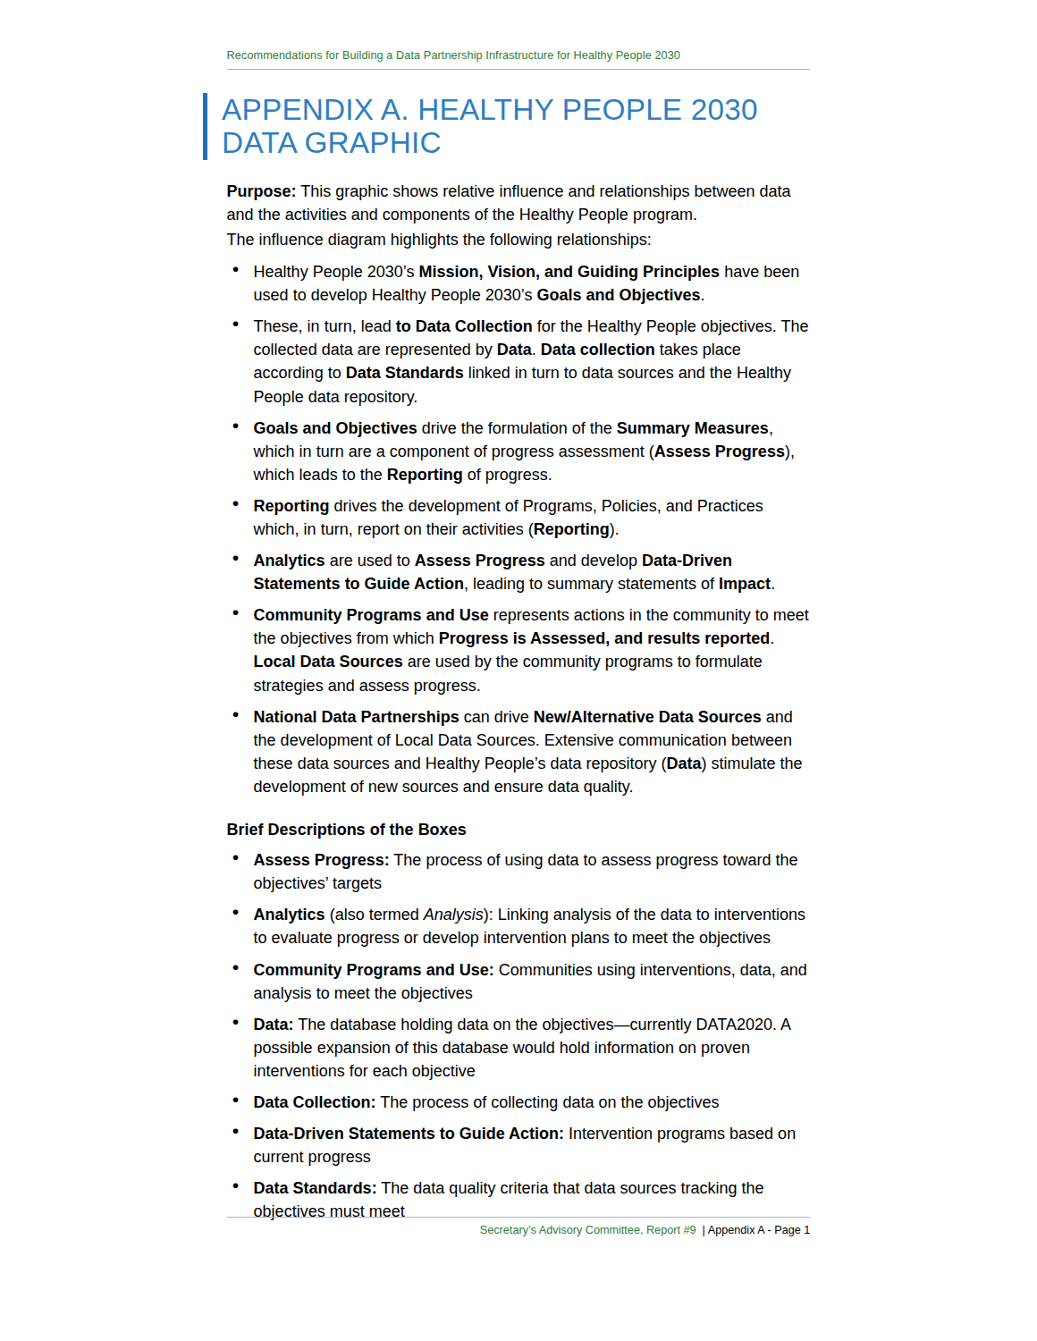Recommendations for Building a Data Partnership Infrastructure for Healthy People 2030
APPENDIX A. HEALTHY PEOPLE 2030 DATA GRAPHIC
Purpose: This graphic shows relative influence and relationships between data and the activities and components of the Healthy People program.
The influence diagram highlights the following relationships:
Healthy People 2030’s Mission, Vision, and Guiding Principles have been used to develop Healthy People 2030’s Goals and Objectives.
These, in turn, lead to Data Collection for the Healthy People objectives. The collected data are represented by Data. Data collection takes place according to Data Standards linked in turn to data sources and the Healthy People data repository.
Goals and Objectives drive the formulation of the Summary Measures, which in turn are a component of progress assessment (Assess Progress), which leads to the Reporting of progress.
Reporting drives the development of Programs, Policies, and Practices which, in turn, report on their activities (Reporting).
Analytics are used to Assess Progress and develop Data-Driven Statements to Guide Action, leading to summary statements of Impact.
Community Programs and Use represents actions in the community to meet the objectives from which Progress is Assessed, and results reported. Local Data Sources are used by the community programs to formulate strategies and assess progress.
National Data Partnerships can drive New/Alternative Data Sources and the development of Local Data Sources. Extensive communication between these data sources and Healthy People’s data repository (Data) stimulate the development of new sources and ensure data quality.
Brief Descriptions of the Boxes
Assess Progress: The process of using data to assess progress toward the objectives’ targets
Analytics (also termed Analysis): Linking analysis of the data to interventions to evaluate progress or develop intervention plans to meet the objectives
Community Programs and Use: Communities using interventions, data, and analysis to meet the objectives
Data: The database holding data on the objectives—currently DATA2020. A possible expansion of this database would hold information on proven interventions for each objective
Data Collection: The process of collecting data on the objectives
Data-Driven Statements to Guide Action: Intervention programs based on current progress
Data Standards: The data quality criteria that data sources tracking the objectives must meet
Secretary’s Advisory Committee, Report #9 | Appendix A - Page 1